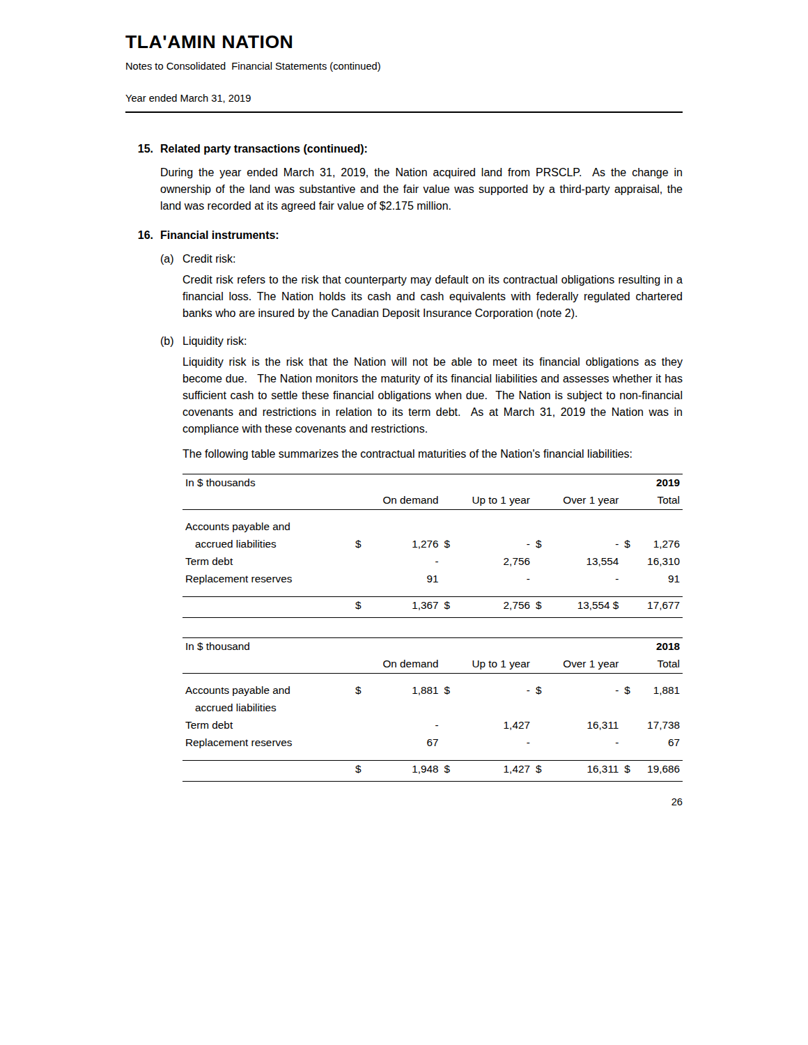TLA'AMIN NATION
Notes to Consolidated Financial Statements (continued)
Year ended March 31, 2019
15.
Related party transactions (continued):
During the year ended March 31, 2019, the Nation acquired land from PRSCLP. As the change in ownership of the land was substantive and the fair value was supported by a third-party appraisal, the land was recorded at its agreed fair value of $2.175 million.
16.
Financial instruments:
(a)
Credit risk:
Credit risk refers to the risk that counterparty may default on its contractual obligations resulting in a financial loss. The Nation holds its cash and cash equivalents with federally regulated chartered banks who are insured by the Canadian Deposit Insurance Corporation (note 2).
(b)
Liquidity risk:
Liquidity risk is the risk that the Nation will not be able to meet its financial obligations as they become due. The Nation monitors the maturity of its financial liabilities and assesses whether it has sufficient cash to settle these financial obligations when due. The Nation is subject to non-financial covenants and restrictions in relation to its term debt. As at March 31, 2019 the Nation was in compliance with these covenants and restrictions.
The following table summarizes the contractual maturities of the Nation's financial liabilities:
| In $ thousands | | | | | | | | 2019 |
| | | On demand | | Up to 1 year | | Over 1 year | | Total |
| Accounts payable and | | | | | | | | |
| accrued liabilities | $ | 1,276 | $ | - | $ | - | $ | 1,276 |
| Term debt | | - | | 2,756 | | 13,554 | | 16,310 |
| Replacement reserves | | 91 | | - | | - | | 91 |
| | $ | 1,367 | $ | 2,756 | $ | 13,554 $ | | 17,677 |
| In $ thousand | | | | | | | | 2018 |
| | | On demand | | Up to 1 year | | Over 1 year | | Total |
| Accounts payable and | $ | 1,881 | $ | - | $ | - | $ | 1,881 |
| accrued liabilities | | | | | | | | |
| Term debt | | - | | 1,427 | | 16,311 | | 17,738 |
| Replacement reserves | | 67 | | - | | - | | 67 |
| | $ | 1,948 | $ | 1,427 | $ | 16,311 | $ | 19,686 |
26